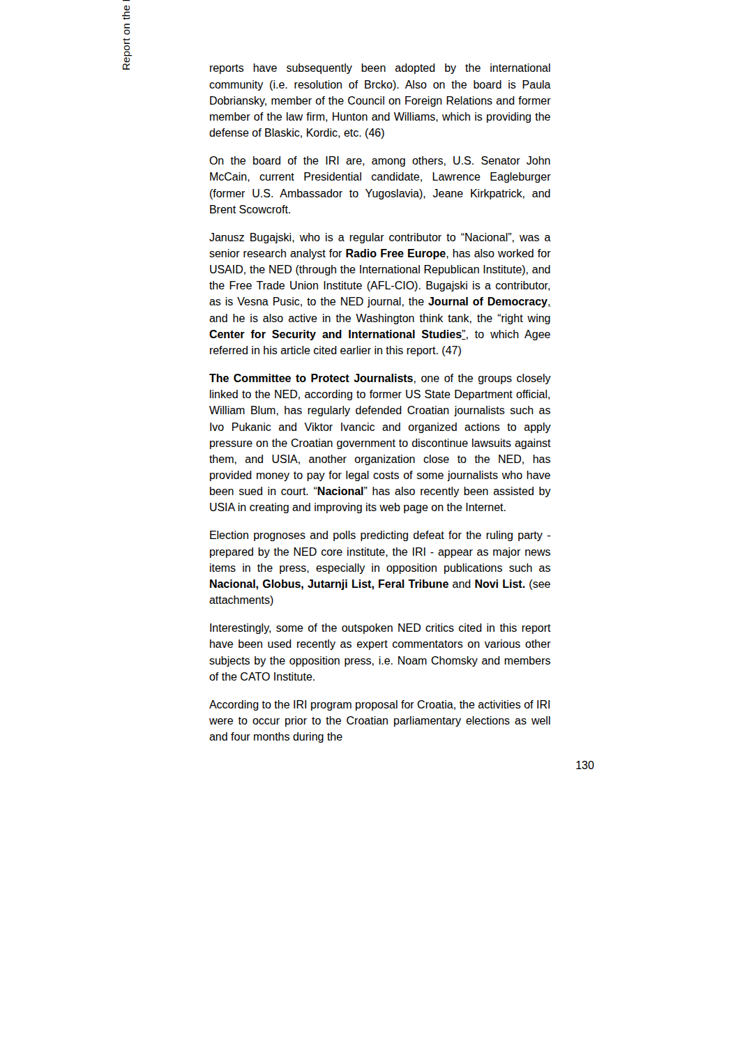Report on the National Endowment For Democracy
reports have subsequently been adopted by the international community (i.e. resolution of Brcko). Also on the board is Paula Dobriansky, member of the Council on Foreign Relations and former member of the law firm, Hunton and Williams, which is providing the defense of Blaskic, Kordic, etc. (46)
On the board of the IRI are, among others, U.S. Senator John McCain, current Presidential candidate, Lawrence Eagleburger (former U.S. Ambassador to Yugoslavia), Jeane Kirkpatrick, and Brent Scowcroft.
Janusz Bugajski, who is a regular contributor to “Nacional”, was a senior research analyst for Radio Free Europe, has also worked for USAID, the NED (through the International Republican Institute), and the Free Trade Union Institute (AFL-CIO). Bugajski is a contributor, as is Vesna Pusic, to the NED journal, the Journal of Democracy, and he is also active in the Washington think tank, the “right wing Center for Security and International Studies”, to which Agee referred in his article cited earlier in this report. (47)
The Committee to Protect Journalists, one of the groups closely linked to the NED, according to former US State Department official, William Blum, has regularly defended Croatian journalists such as Ivo Pukanic and Viktor Ivancic and organized actions to apply pressure on the Croatian government to discontinue lawsuits against them, and USIA, another organization close to the NED, has provided money to pay for legal costs of some journalists who have been sued in court. “Nacional” has also recently been assisted by USIA in creating and improving its web page on the Internet.
Election prognoses and polls predicting defeat for the ruling party - prepared by the NED core institute, the IRI - appear as major news items in the press, especially in opposition publications such as Nacional, Globus, Jutarnji List, Feral Tribune and Novi List. (see attachments)
Interestingly, some of the outspoken NED critics cited in this report have been used recently as expert commentators on various other subjects by the opposition press, i.e. Noam Chomsky and members of the CATO Institute.
According to the IRI program proposal for Croatia, the activities of IRI were to occur prior to the Croatian parliamentary elections as well and four months during the
130